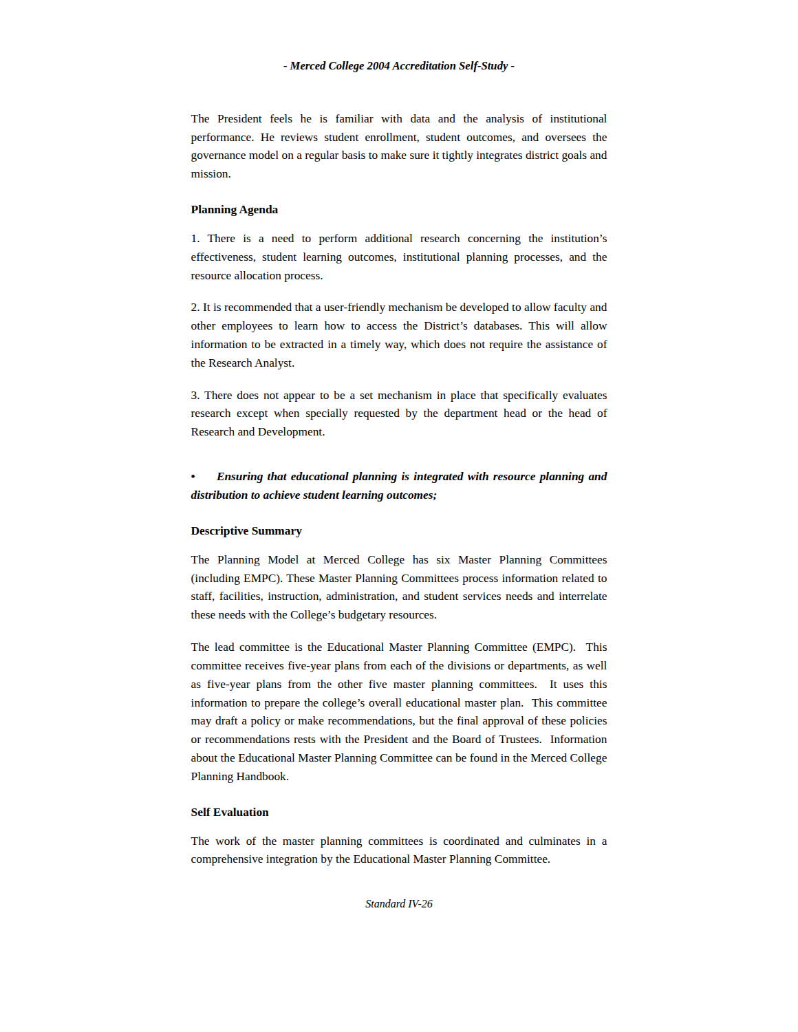- Merced College 2004 Accreditation Self-Study -
The President feels he is familiar with data and the analysis of institutional performance. He reviews student enrollment, student outcomes, and oversees the governance model on a regular basis to make sure it tightly integrates district goals and mission.
Planning Agenda
1. There is a need to perform additional research concerning the institution’s effectiveness, student learning outcomes, institutional planning processes, and the resource allocation process.
2. It is recommended that a user-friendly mechanism be developed to allow faculty and other employees to learn how to access the District’s databases. This will allow information to be extracted in a timely way, which does not require the assistance of the Research Analyst.
3. There does not appear to be a set mechanism in place that specifically evaluates research except when specially requested by the department head or the head of Research and Development.
• Ensuring that educational planning is integrated with resource planning and distribution to achieve student learning outcomes;
Descriptive Summary
The Planning Model at Merced College has six Master Planning Committees (including EMPC). These Master Planning Committees process information related to staff, facilities, instruction, administration, and student services needs and interrelate these needs with the College’s budgetary resources.
The lead committee is the Educational Master Planning Committee (EMPC). This committee receives five-year plans from each of the divisions or departments, as well as five-year plans from the other five master planning committees. It uses this information to prepare the college’s overall educational master plan. This committee may draft a policy or make recommendations, but the final approval of these policies or recommendations rests with the President and the Board of Trustees. Information about the Educational Master Planning Committee can be found in the Merced College Planning Handbook.
Self Evaluation
The work of the master planning committees is coordinated and culminates in a comprehensive integration by the Educational Master Planning Committee.
Standard IV-26